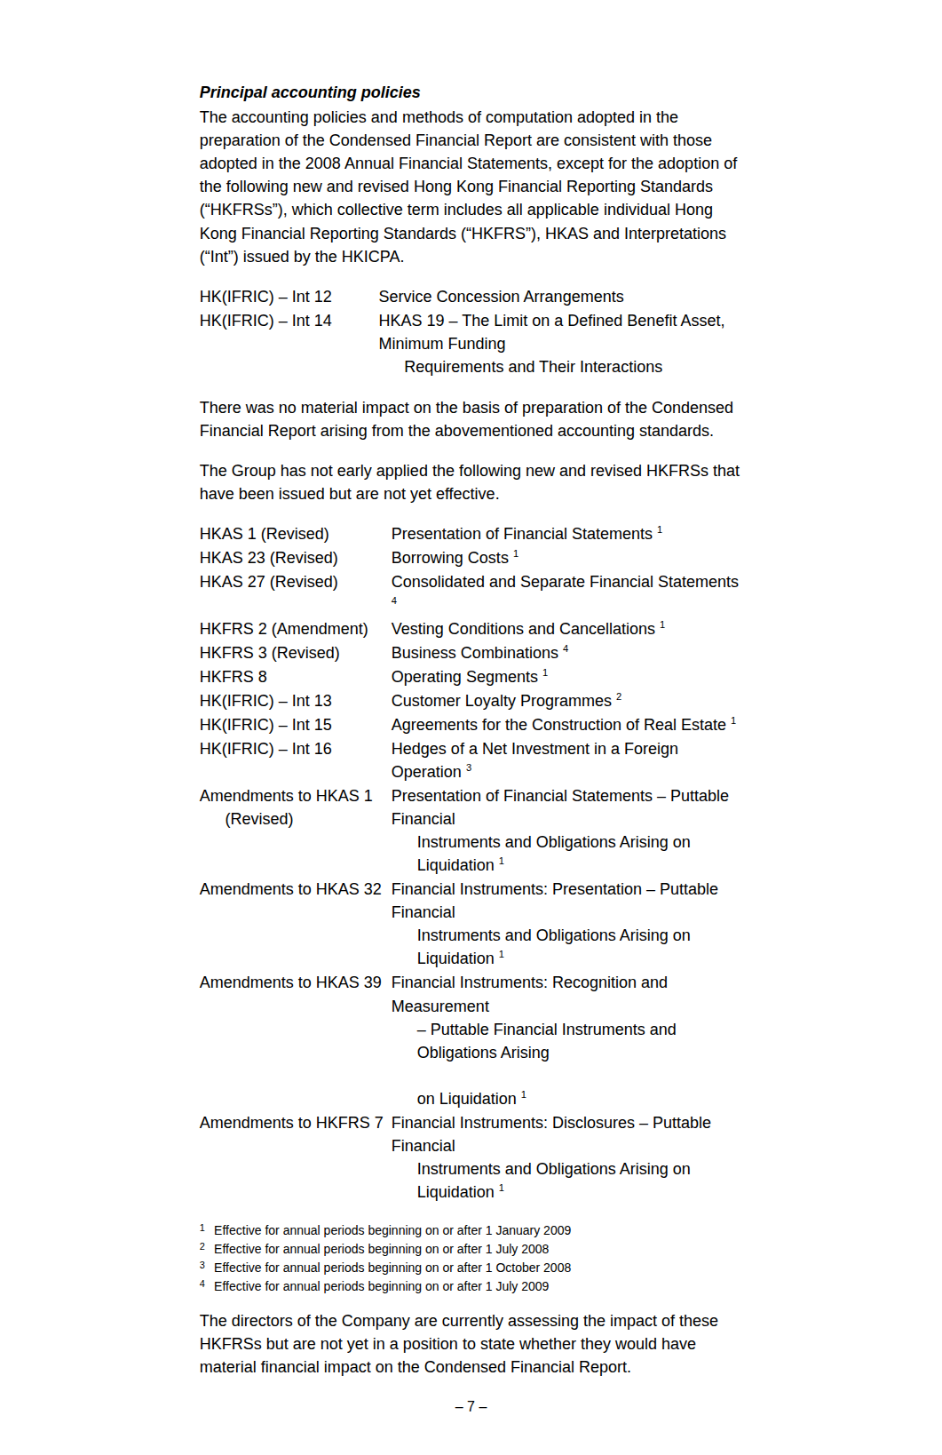Principal accounting policies
The accounting policies and methods of computation adopted in the preparation of the Condensed Financial Report are consistent with those adopted in the 2008 Annual Financial Statements, except for the adoption of the following new and revised Hong Kong Financial Reporting Standards (“HKFRSs”), which collective term includes all applicable individual Hong Kong Financial Reporting Standards (“HKFRS”), HKAS and Interpretations (“Int”) issued by the HKICPA.
| HK(IFRIC) – Int 12 | Service Concession Arrangements |
| HK(IFRIC) – Int 14 | HKAS 19 – The Limit on a Defined Benefit Asset, Minimum Funding Requirements and Their Interactions |
There was no material impact on the basis of preparation of the Condensed Financial Report arising from the abovementioned accounting standards.
The Group has not early applied the following new and revised HKFRSs that have been issued but are not yet effective.
| HKAS 1 (Revised) | Presentation of Financial Statements 1 |
| HKAS 23 (Revised) | Borrowing Costs 1 |
| HKAS 27 (Revised) | Consolidated and Separate Financial Statements 4 |
| HKFRS 2 (Amendment) | Vesting Conditions and Cancellations 1 |
| HKFRS 3 (Revised) | Business Combinations 4 |
| HKFRS 8 | Operating Segments 1 |
| HK(IFRIC) – Int 13 | Customer Loyalty Programmes 2 |
| HK(IFRIC) – Int 15 | Agreements for the Construction of Real Estate 1 |
| HK(IFRIC) – Int 16 | Hedges of a Net Investment in a Foreign Operation 3 |
| Amendments to HKAS 1 (Revised) | Presentation of Financial Statements – Puttable Financial Instruments and Obligations Arising on Liquidation 1 |
| Amendments to HKAS 32 | Financial Instruments: Presentation – Puttable Financial Instruments and Obligations Arising on Liquidation 1 |
| Amendments to HKAS 39 | Financial Instruments: Recognition and Measurement – Puttable Financial Instruments and Obligations Arising on Liquidation 1 |
| Amendments to HKFRS 7 | Financial Instruments: Disclosures – Puttable Financial Instruments and Obligations Arising on Liquidation 1 |
1 Effective for annual periods beginning on or after 1 January 2009
2 Effective for annual periods beginning on or after 1 July 2008
3 Effective for annual periods beginning on or after 1 October 2008
4 Effective for annual periods beginning on or after 1 July 2009
The directors of the Company are currently assessing the impact of these HKFRSs but are not yet in a position to state whether they would have material financial impact on the Condensed Financial Report.
– 7 –